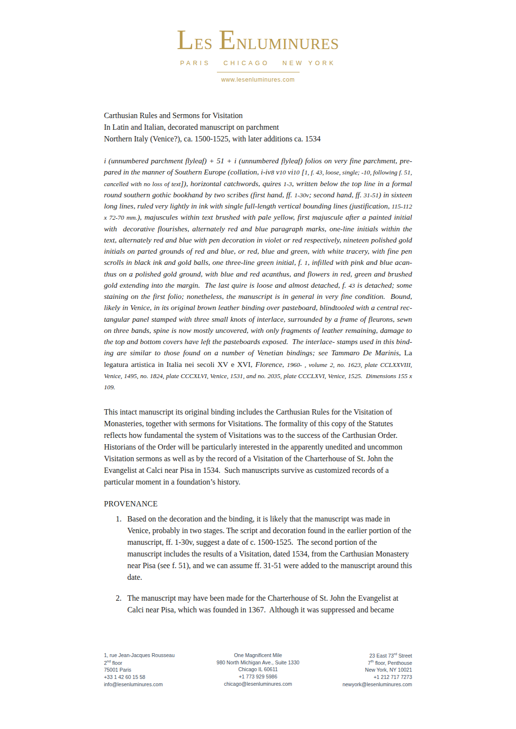Les Enluminures
Paris Chicago New York
www.lesenluminures.com
Carthusian Rules and Sermons for Visitation
In Latin and Italian, decorated manuscript on parchment
Northern Italy (Venice?), ca. 1500-1525, with later additions ca. 1534
i (unnumbered parchment flyleaf) + 51 + i (unnumbered flyleaf) folios on very fine parchment, prepared in the manner of Southern Europe (collation, i-iv8 v10 vi10 [1, f. 43, loose, single; -10, following f. 51, cancelled with no loss of text]), horizontal catchwords, quires 1-3, written below the top line in a formal round southern gothic bookhand by two scribes (first hand, ff. 1-30v; second hand, ff. 31-51) in sixteen long lines, ruled very lightly in ink with single full-length vertical bounding lines (justification, 115-112 x 72-70 mm.), majuscules within text brushed with pale yellow, first majuscule after a painted initial with decorative flourishes, alternately red and blue paragraph marks, one-line initials within the text, alternately red and blue with pen decoration in violet or red respectively, nineteen polished gold initials on parted grounds of red and blue, or red, blue and green, with white tracery, with fine pen scrolls in black ink and gold balls, one three-line green initial, f. 1, infilled with pink and blue acanthus on a polished gold ground, with blue and red acanthus, and flowers in red, green and brushed gold extending into the margin. The last quire is loose and almost detached, f. 43 is detached; some staining on the first folio; nonetheless, the manuscript is in general in very fine condition. Bound, likely in Venice, in its original brown leather binding over pasteboard, blindtooled with a central rectangular panel stamped with three small knots of interlace, surrounded by a frame of fleurons, sewn on three bands, spine is now mostly uncovered, with only fragments of leather remaining, damage to the top and bottom covers have left the pasteboards exposed. The interlace- stamps used in this binding are similar to those found on a number of Venetian bindings; see Tammaro De Marinis, La legatura artistica in Italia nei secoli XV e XVI, Florence, 1960- , volume 2, no. 1623, plate CCLXXVIII, Venice, 1495, no. 1824, plate CCCXLVI, Venice, 1531, and no. 2035, plate CCCLXVI, Venice, 1525. Dimensions 155 x 109.
This intact manuscript its original binding includes the Carthusian Rules for the Visitation of Monasteries, together with sermons for Visitations. The formality of this copy of the Statutes reflects how fundamental the system of Visitations was to the success of the Carthusian Order. Historians of the Order will be particularly interested in the apparently unedited and uncommon Visitation sermons as well as by the record of a Visitation of the Charterhouse of St. John the Evangelist at Calci near Pisa in 1534. Such manuscripts survive as customized records of a particular moment in a foundation’s history.
PROVENANCE
Based on the decoration and the binding, it is likely that the manuscript was made in Venice, probably in two stages. The script and decoration found in the earlier portion of the manuscript, ff. 1-30v, suggest a date of c. 1500-1525. The second portion of the manuscript includes the results of a Visitation, dated 1534, from the Carthusian Monastery near Pisa (see f. 51), and we can assume ff. 31-51 were added to the manuscript around this date.
The manuscript may have been made for the Charterhouse of St. John the Evangelist at Calci near Pisa, which was founded in 1367. Although it was suppressed and became
1, rue Jean-Jacques Rousseau
2nd floor
75001 Paris
+33 1 42 60 15 58
info@lesenluminures.com
One Magnificent Mile
980 North Michigan Ave., Suite 1330
Chicago IL 60611
+1 773 929 5986
chicago@lesenluminures.com
23 East 73rd Street
7th floor, Penthouse
New York, NY 10021
+1 212 717 7273
newyork@lesenluminures.com